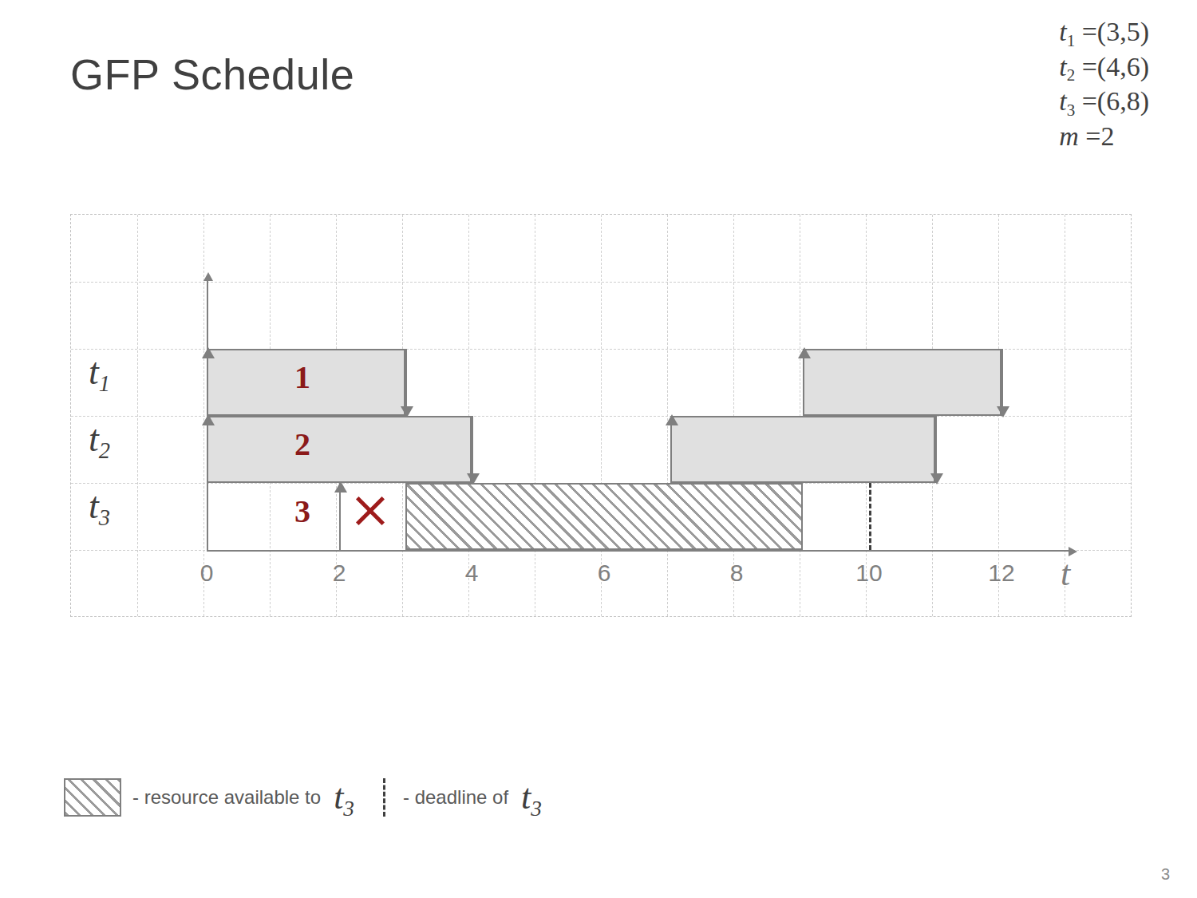GFP Schedule
t1 =(3,5)
t2 =(4,6)
t3 =(6,8)
m =2
t1
t2
t3
1
2
3
0
2
4
6
8
10
12
t
- resource available to
t3
- deadline of
t3
3